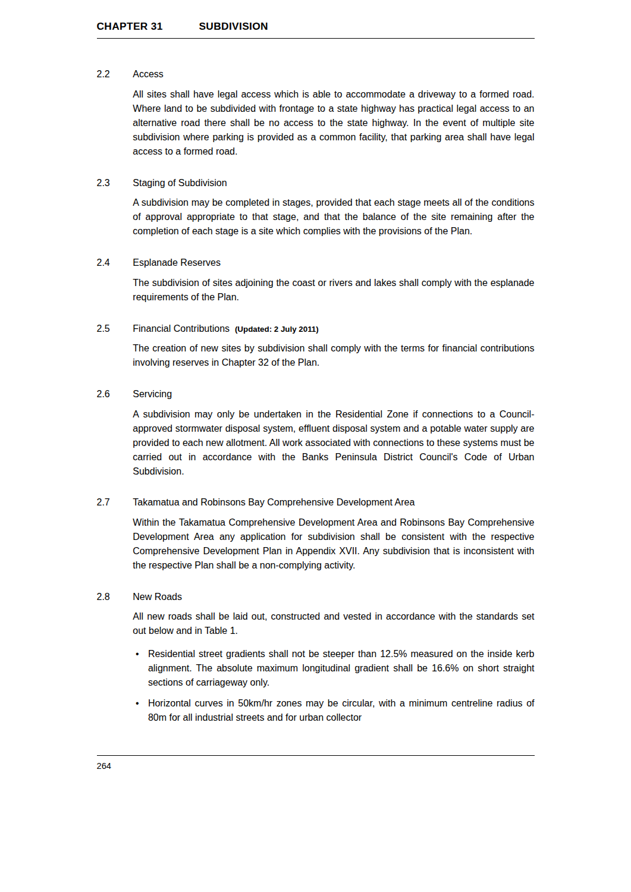CHAPTER 31SUBDIVISION
2.2 Access
All sites shall have legal access which is able to accommodate a driveway to a formed road. Where land to be subdivided with frontage to a state highway has practical legal access to an alternative road there shall be no access to the state highway. In the event of multiple site subdivision where parking is provided as a common facility, that parking area shall have legal access to a formed road.
2.3 Staging of Subdivision
A subdivision may be completed in stages, provided that each stage meets all of the conditions of approval appropriate to that stage, and that the balance of the site remaining after the completion of each stage is a site which complies with the provisions of the Plan.
2.4 Esplanade Reserves
The subdivision of sites adjoining the coast or rivers and lakes shall comply with the esplanade requirements of the Plan.
2.5 Financial Contributions (Updated: 2 July 2011)
The creation of new sites by subdivision shall comply with the terms for financial contributions involving reserves in Chapter 32 of the Plan.
2.6 Servicing
A subdivision may only be undertaken in the Residential Zone if connections to a Council-approved stormwater disposal system, effluent disposal system and a potable water supply are provided to each new allotment. All work associated with connections to these systems must be carried out in accordance with the Banks Peninsula District Council's Code of Urban Subdivision.
2.7 Takamatua and Robinsons Bay Comprehensive Development Area
Within the Takamatua Comprehensive Development Area and Robinsons Bay Comprehensive Development Area any application for subdivision shall be consistent with the respective Comprehensive Development Plan in Appendix XVII. Any subdivision that is inconsistent with the respective Plan shall be a non-complying activity.
2.8 New Roads
All new roads shall be laid out, constructed and vested in accordance with the standards set out below and in Table 1.
Residential street gradients shall not be steeper than 12.5% measured on the inside kerb alignment. The absolute maximum longitudinal gradient shall be 16.6% on short straight sections of carriageway only.
Horizontal curves in 50km/hr zones may be circular, with a minimum centreline radius of 80m for all industrial streets and for urban collector
264